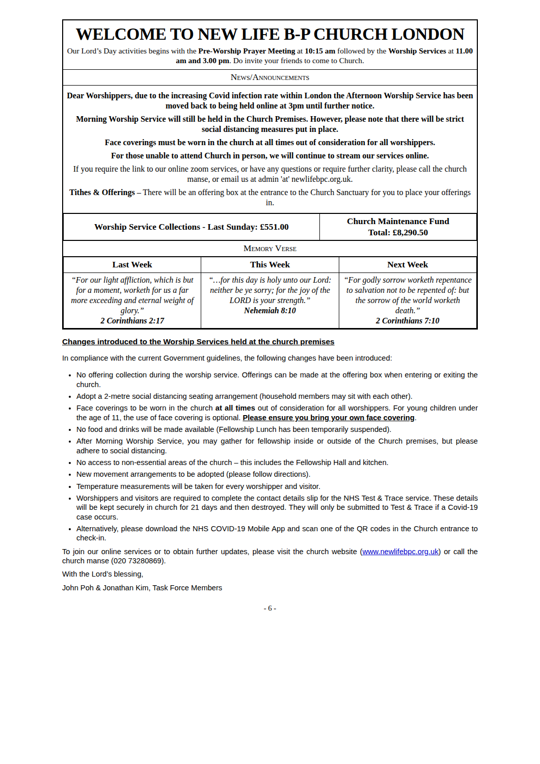WELCOME TO NEW LIFE B-P CHURCH LONDON
Our Lord’s Day activities begins with the Pre-Worship Prayer Meeting at 10:15 am followed by the Worship Services at 11.00 am and 3.00 pm. Do invite your friends to come to Church.
News/Announcements
Dear Worshippers, due to the increasing Covid infection rate within London the Afternoon Worship Service has been moved back to being held online at 3pm until further notice.
Morning Worship Service will still be held in the Church Premises. However, please note that there will be strict social distancing measures put in place.
Face coverings must be worn in the church at all times out of consideration for all worshippers.
For those unable to attend Church in person, we will continue to stream our services online.
If you require the link to our online zoom services, or have any questions or require further clarity, please call the church manse, or email us at admin 'at' newlifebpc.org.uk.
Tithes & Offerings – There will be an offering box at the entrance to the Church Sanctuary for you to place your offerings in.
| Worship Service Collections - Last Sunday: £551.00 | Church Maintenance Fund Total: £8,290.50 |
Memory Verse
| Last Week | This Week | Next Week |
| “For our light affliction, which is but for a moment, worketh for us a far more exceeding and eternal weight of glory.” 2 Corinthians 2:17 | “…for this day is holy unto our Lord: neither be ye sorry; for the joy of the LORD is your strength.” Nehemiah 8:10 | “For godly sorrow worketh repentance to salvation not to be repented of: but the sorrow of the world worketh death.” 2 Corinthians 7:10 |
Changes introduced to the Worship Services held at the church premises
In compliance with the current Government guidelines, the following changes have been introduced:
No offering collection during the worship service. Offerings can be made at the offering box when entering or exiting the church.
Adopt a 2-metre social distancing seating arrangement (household members may sit with each other).
Face coverings to be worn in the church at all times out of consideration for all worshippers. For young children under the age of 11, the use of face covering is optional. Please ensure you bring your own face covering.
No food and drinks will be made available (Fellowship Lunch has been temporarily suspended).
After Morning Worship Service, you may gather for fellowship inside or outside of the Church premises, but please adhere to social distancing.
No access to non-essential areas of the church – this includes the Fellowship Hall and kitchen.
New movement arrangements to be adopted (please follow directions).
Temperature measurements will be taken for every worshipper and visitor.
Worshippers and visitors are required to complete the contact details slip for the NHS Test & Trace service. These details will be kept securely in church for 21 days and then destroyed. They will only be submitted to Test & Trace if a Covid-19 case occurs.
Alternatively, please download the NHS COVID-19 Mobile App and scan one of the QR codes in the Church entrance to check-in.
To join our online services or to obtain further updates, please visit the church website (www.newlifebpc.org.uk) or call the church manse (020 73280869).
With the Lord’s blessing,
John Poh & Jonathan Kim, Task Force Members
- 6 -